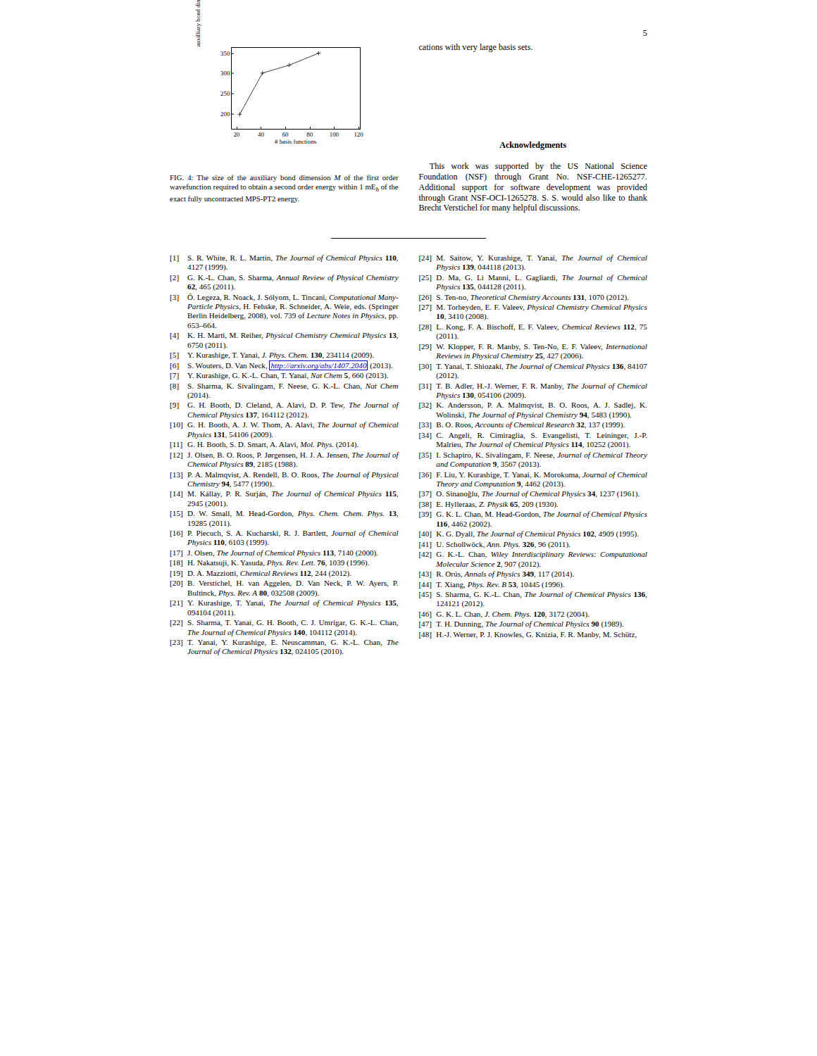5
auxilliary bond dimension (M)
350
300
250
200
20
40
60
80
100
120
# basis functions
FIG. 4: The size of the auxiliary bond dimension M of the first order wavefunction required to obtain a second order energy within 1 mEh of the exact fully uncontracted MPS-PT2 energy.
cations with very large basis sets.
Acknowledgments
This work was supported by the US National Science Foundation (NSF) through Grant No. NSF-CHE-1265277. Additional support for software development was provided through Grant NSF-OCI-1265278. S. S. would also like to thank Brecht Verstichel for many helpful discussions.
[1] S. R. White, R. L. Martin, The Journal of Chemical Physics 110, 4127 (1999).
[2] G. K.-L. Chan, S. Sharma, Annual Review of Physical Chemistry 62, 465 (2011).
[3] Ö. Legeza, R. Noack, J. Sólyom, L. Tincani, Computational Many-Particle Physics, H. Fehske, R. Schneider, A. Weie, eds. (Springer Berlin Heidelberg, 2008), vol. 739 of Lecture Notes in Physics, pp. 653–664.
[4] K. H. Marti, M. Reiher, Physical Chemistry Chemical Physics 13, 6750 (2011).
[5] Y. Kurashige, T. Yanai, J. Phys. Chem. 130, 234114 (2009).
[6] S. Wouters, D. Van Neck, http://arxiv.org/abs/1407.2040 (2013).
[7] Y. Kurashige, G. K.-L. Chan, T. Yanai, Nat Chem 5, 660 (2013).
[8] S. Sharma, K. Sivalingam, F. Neese, G. K.-L. Chan, Nat Chem (2014).
[9] G. H. Booth, D. Cleland, A. Alavi, D. P. Tew, The Journal of Chemical Physics 137, 164112 (2012).
[10] G. H. Booth, A. J. W. Thom, A. Alavi, The Journal of Chemical Physics 131, 54106 (2009).
[11] G. H. Booth, S. D. Smart, A. Alavi, Mol. Phys. (2014).
[12] J. Olsen, B. O. Roos, P. Jørgensen, H. J. A. Jensen, The Journal of Chemical Physics 89, 2185 (1988).
[13] P. A. Malmqvist, A. Rendell, B. O. Roos, The Journal of Physical Chemistry 94, 5477 (1990).
[14] M. Kállay, P. R. Surján, The Journal of Chemical Physics 115, 2945 (2001).
[15] D. W. Small, M. Head-Gordon, Phys. Chem. Chem. Phys. 13, 19285 (2011).
[16] P. Piecuch, S. A. Kucharski, R. J. Bartlett, Journal of Chemical Physics 110, 6103 (1999).
[17] J. Olsen, The Journal of Chemical Physics 113, 7140 (2000).
[18] H. Nakatsuji, K. Yasuda, Phys. Rev. Lett. 76, 1039 (1996).
[19] D. A. Mazziotti, Chemical Reviews 112, 244 (2012).
[20] B. Verstichel, H. van Aggelen, D. Van Neck, P. W. Ayers, P. Bultinck, Phys. Rev. A 80, 032508 (2009).
[21] Y. Kurashige, T. Yanai, The Journal of Chemical Physics 135, 094104 (2011).
[22] S. Sharma, T. Yanai, G. H. Booth, C. J. Umrigar, G. K.-L. Chan, The Journal of Chemical Physics 140, 104112 (2014).
[23] T. Yanai, Y. Kurashige, E. Neuscamman, G. K.-L. Chan, The Journal of Chemical Physics 132, 024105 (2010).
[24] M. Saitow, Y. Kurashige, T. Yanai, The Journal of Chemical Physics 139, 044118 (2013).
[25] D. Ma, G. Li Manni, L. Gagliardi, The Journal of Chemical Physics 135, 044128 (2011).
[26] S. Ten-no, Theoretical Chemistry Accounts 131, 1070 (2012).
[27] M. Torheyden, E. F. Valeev, Physical Chemistry Chemical Physics 10, 3410 (2008).
[28] L. Kong, F. A. Bischoff, E. F. Valeev, Chemical Reviews 112, 75 (2011).
[29] W. Klopper, F. R. Manby, S. Ten-No, E. F. Valeev, International Reviews in Physical Chemistry 25, 427 (2006).
[30] T. Yanai, T. Shiozaki, The Journal of Chemical Physics 136, 84107 (2012).
[31] T. B. Adler, H.-J. Werner, F. R. Manby, The Journal of Chemical Physics 130, 054106 (2009).
[32] K. Andersson, P. A. Malmqvist, B. O. Roos, A. J. Sadlej, K. Wolinski, The Journal of Physical Chemistry 94, 5483 (1990).
[33] B. O. Roos, Accounts of Chemical Research 32, 137 (1999).
[34] C. Angeli, R. Cimiraglia, S. Evangelisti, T. Leininger, J.-P. Malrieu, The Journal of Chemical Physics 114, 10252 (2001).
[35] I. Schapiro, K. Sivalingam, F. Neese, Journal of Chemical Theory and Computation 9, 3567 (2013).
[36] F. Liu, Y. Kurashige, T. Yanai, K. Morokuma, Journal of Chemical Theory and Computation 9, 4462 (2013).
[37] O. Sinanoğlu, The Journal of Chemical Physics 34, 1237 (1961).
[38] E. Hylleraas, Z. Physik 65, 209 (1930).
[39] G. K. L. Chan, M. Head-Gordon, The Journal of Chemical Physics 116, 4462 (2002).
[40] K. G. Dyall, The Journal of Chemical Physics 102, 4909 (1995).
[41] U. Schollwöck, Ann. Phys. 326, 96 (2011).
[42] G. K.-L. Chan, Wiley Interdisciplinary Reviews: Computational Molecular Science 2, 907 (2012).
[43] R. Orús, Annals of Physics 349, 117 (2014).
[44] T. Xiang, Phys. Rev. B 53, 10445 (1996).
[45] S. Sharma, G. K.-L. Chan, The Journal of Chemical Physics 136, 124121 (2012).
[46] G. K. L. Chan, J. Chem. Phys. 120, 3172 (2004).
[47] T. H. Dunning, The Journal of Chemical Physics 90 (1989).
[48] H.-J. Werner, P. J. Knowles, G. Knizia, F. R. Manby, M. Schütz,